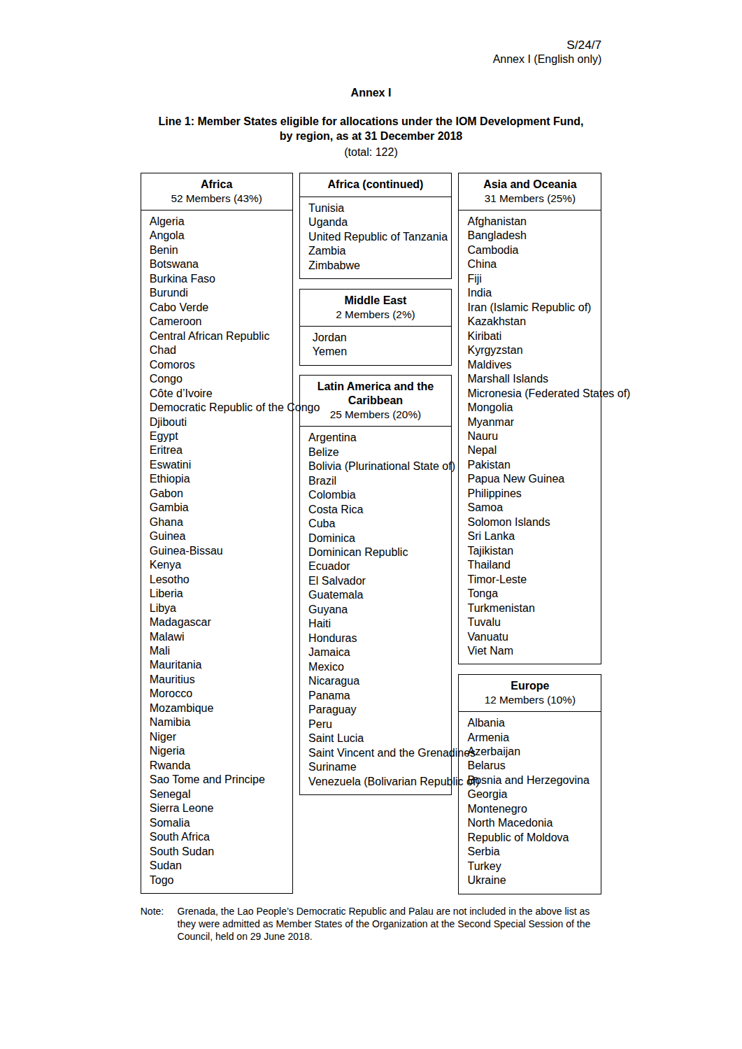S/24/7
Annex I (English only)
Annex I
Line 1: Member States eligible for allocations under the IOM Development Fund,
by region, as at 31 December 2018
(total: 122)
| Africa 52 Members (43%) Algeria Angola Benin Botswana Burkina Faso Burundi Cabo Verde Cameroon Central African Republic Chad Comoros Congo Côte d’Ivoire Democratic Republic of the Congo Djibouti Egypt Eritrea Eswatini Ethiopia Gabon Gambia Ghana Guinea Guinea-Bissau Kenya Lesotho Liberia Libya Madagascar Malawi Mali Mauritania Mauritius Morocco Mozambique Namibia Niger Nigeria Rwanda Sao Tome and Principe Senegal Sierra Leone Somalia South Africa South Sudan Sudan Togo | | Africa (continued) Tunisia Uganda United Republic of Tanzania Zambia Zimbabwe Middle East 2 Members (2%) Jordan Yemen Latin America and the Caribbean 25 Members (20%) Argentina Belize Bolivia (Plurinational State of) Brazil Colombia Costa Rica Cuba Dominica Dominican Republic Ecuador El Salvador Guatemala Guyana Haiti Honduras Jamaica Mexico Nicaragua Panama Paraguay Peru Saint Lucia Saint Vincent and the Grenadines Suriname Venezuela (Bolivarian Republic of) | | Asia and Oceania 31 Members (25%) Afghanistan Bangladesh Cambodia China Fiji India Iran (Islamic Republic of) Kazakhstan Kiribati Kyrgyzstan Maldives Marshall Islands Micronesia (Federated States of) Mongolia Myanmar Nauru Nepal Pakistan Papua New Guinea Philippines Samoa Solomon Islands Sri Lanka Tajikistan Thailand Timor-Leste Tonga Turkmenistan Tuvalu Vanuatu Viet Nam Europe 12 Members (10%) Albania Armenia Azerbaijan Belarus Bosnia and Herzegovina Georgia Montenegro North Macedonia Republic of Moldova Serbia Turkey Ukraine |
Note: Grenada, the Lao People’s Democratic Republic and Palau are not included in the above list as they were admitted as Member States of the Organization at the Second Special Session of the Council, held on 29 June 2018.